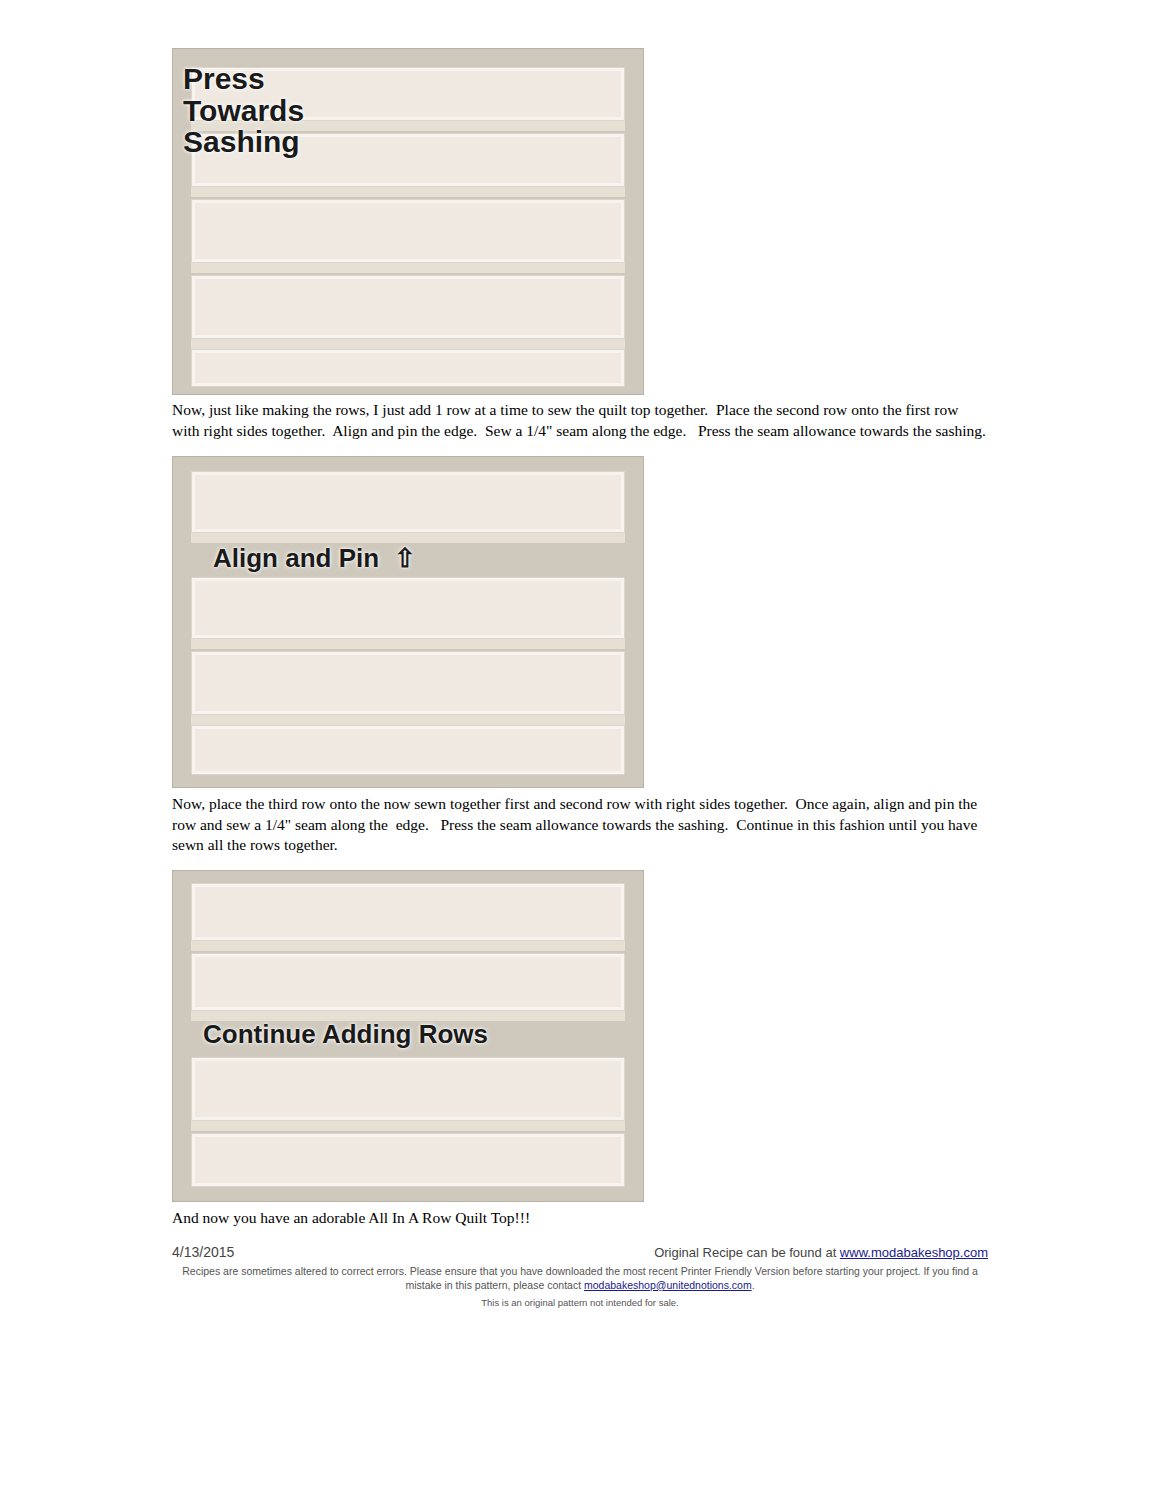Press
Towards
Sashing
Now, just like making the rows, I just add 1 row at a time to sew the quilt top together. Place the second row onto the first row with right sides together. Align and pin the edge. Sew a 1/4" seam along the edge. Press the seam allowance towards the sashing.
Align and Pin ⇧
Now, place the third row onto the now sewn together first and second row with right sides together. Once again, align and pin the row and sew a 1/4" seam along the edge. Press the seam allowance towards the sashing. Continue in this fashion until you have sewn all the rows together.
Continue Adding Rows
And now you have an adorable All In A Row Quilt Top!!!
4/13/2015 Original Recipe can be found at www.modabakeshop.com
Recipes are sometimes altered to correct errors. Please ensure that you have downloaded the most recent Printer Friendly Version before starting your project. If you find a mistake in this pattern, please contact modabakeshop@unitednotions.com.
This is an original pattern not intended for sale.